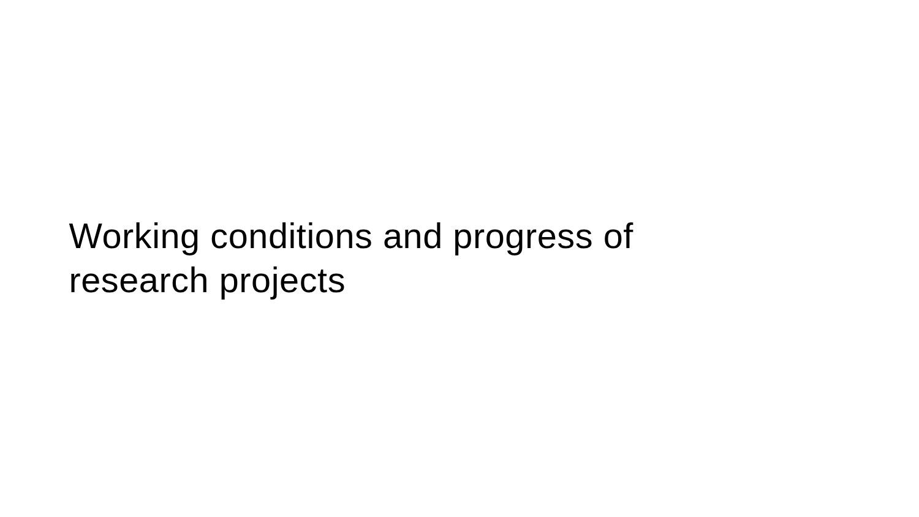Working conditions and progress of research projects